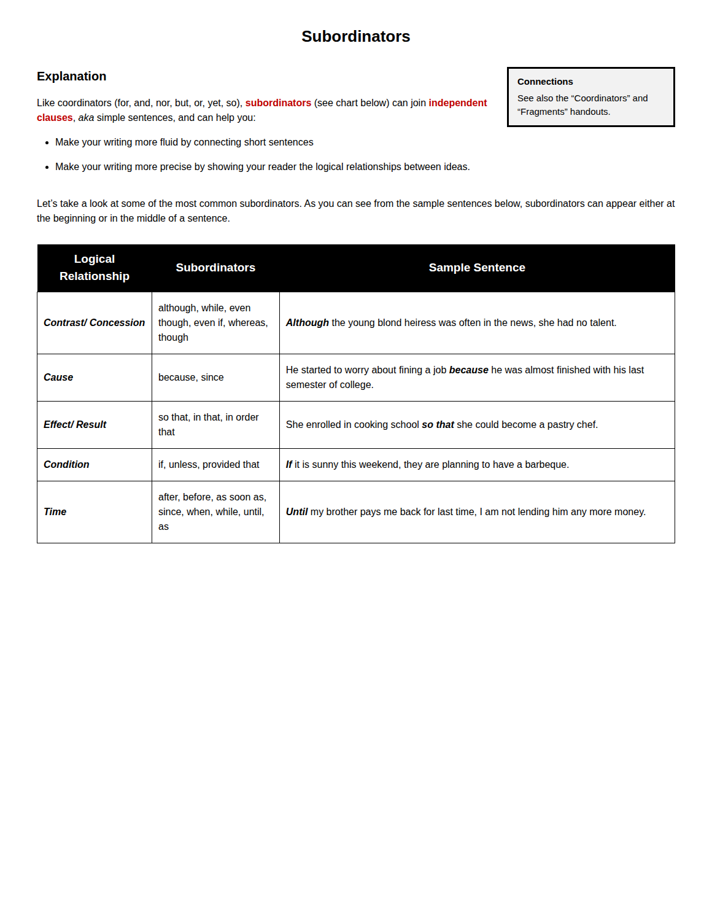Subordinators
Connections See also the “Coordinators” and “Fragments” handouts.
Explanation
Like coordinators (for, and, nor, but, or, yet, so), subordinators (see chart below) can join independent clauses, aka simple sentences, and can help you:
Make your writing more fluid by connecting short sentences
Make your writing more precise by showing your reader the logical relationships between ideas.
Let’s take a look at some of the most common subordinators. As you can see from the sample sentences below, subordinators can appear either at the beginning or in the middle of a sentence.
| Logical Relationship | Subordinators | Sample Sentence |
| --- | --- | --- |
| Contrast/ Concession | although, while, even though, even if, whereas, though | Although the young blond heiress was often in the news, she had no talent. |
| Cause | because, since | He started to worry about fining a job because he was almost finished with his last semester of college. |
| Effect/ Result | so that, in that, in order that | She enrolled in cooking school so that she could become a pastry chef. |
| Condition | if, unless, provided that | If it is sunny this weekend, they are planning to have a barbeque. |
| Time | after, before, as soon as, since, when, while, until, as | Until my brother pays me back for last time, I am not lending him any more money. |